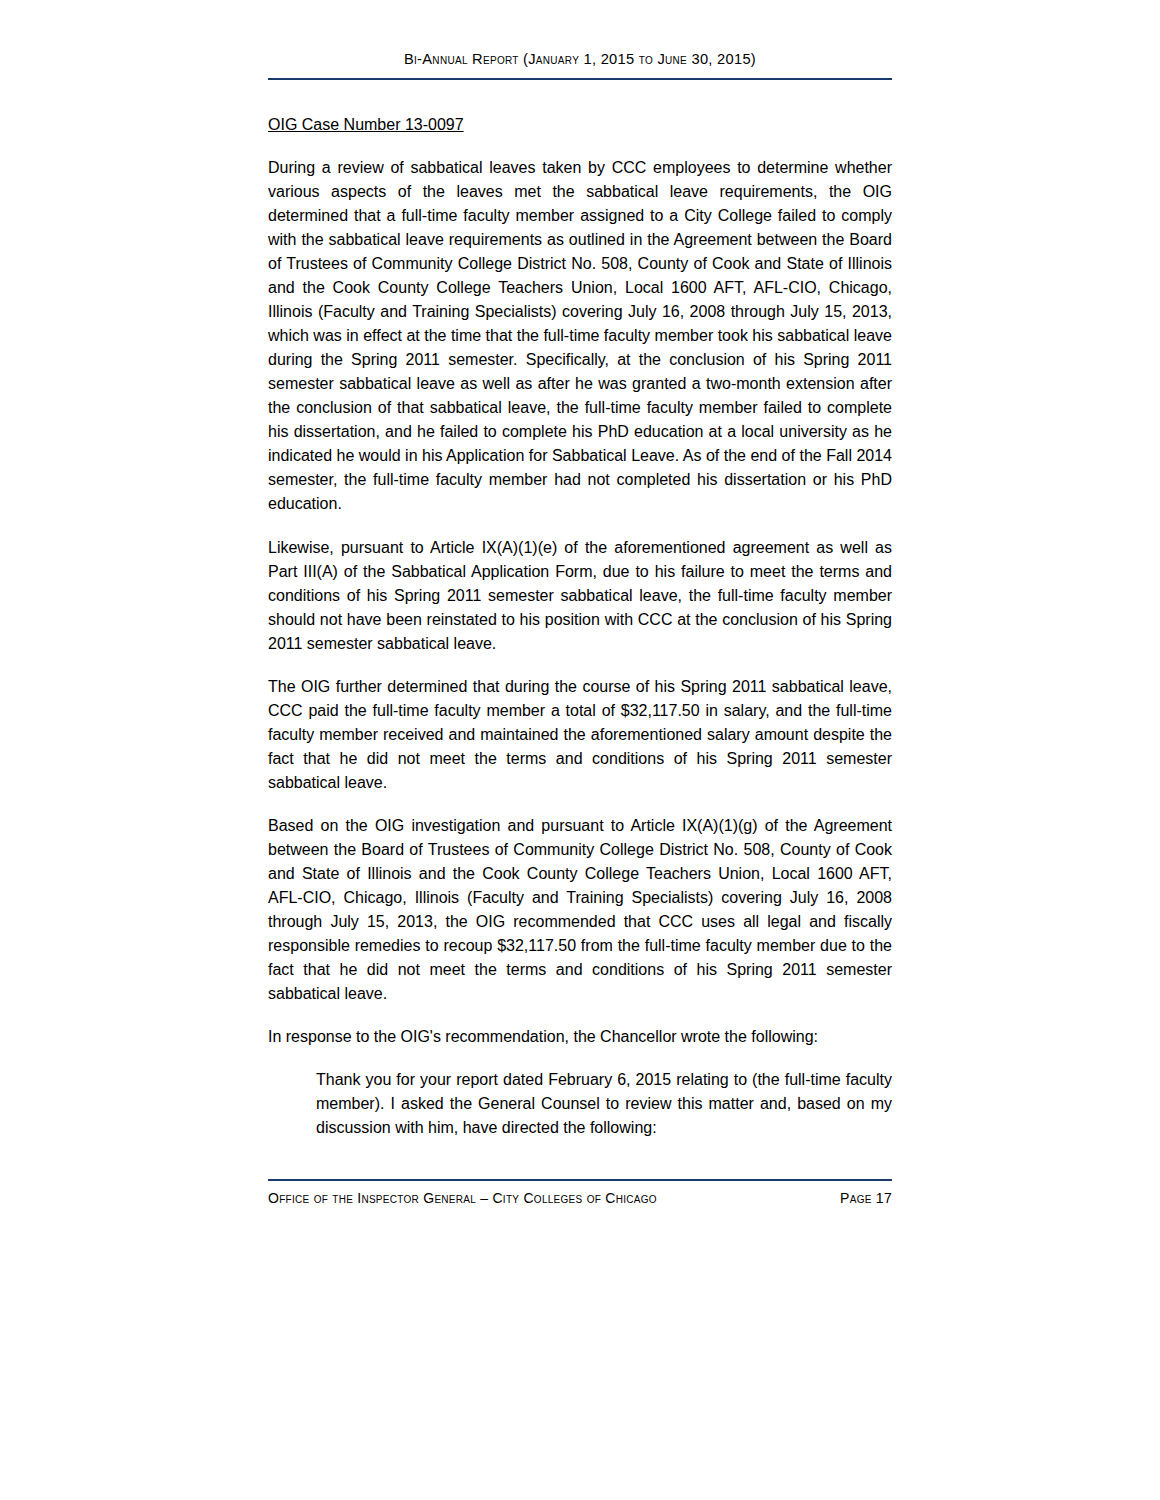Bi-Annual Report (January 1, 2015 to June 30, 2015)
OIG Case Number 13-0097
During a review of sabbatical leaves taken by CCC employees to determine whether various aspects of the leaves met the sabbatical leave requirements, the OIG determined that a full-time faculty member assigned to a City College failed to comply with the sabbatical leave requirements as outlined in the Agreement between the Board of Trustees of Community College District No. 508, County of Cook and State of Illinois and the Cook County College Teachers Union, Local 1600 AFT, AFL-CIO, Chicago, Illinois (Faculty and Training Specialists) covering July 16, 2008 through July 15, 2013, which was in effect at the time that the full-time faculty member took his sabbatical leave during the Spring 2011 semester. Specifically, at the conclusion of his Spring 2011 semester sabbatical leave as well as after he was granted a two-month extension after the conclusion of that sabbatical leave, the full-time faculty member failed to complete his dissertation, and he failed to complete his PhD education at a local university as he indicated he would in his Application for Sabbatical Leave. As of the end of the Fall 2014 semester, the full-time faculty member had not completed his dissertation or his PhD education.
Likewise, pursuant to Article IX(A)(1)(e) of the aforementioned agreement as well as Part III(A) of the Sabbatical Application Form, due to his failure to meet the terms and conditions of his Spring 2011 semester sabbatical leave, the full-time faculty member should not have been reinstated to his position with CCC at the conclusion of his Spring 2011 semester sabbatical leave.
The OIG further determined that during the course of his Spring 2011 sabbatical leave, CCC paid the full-time faculty member a total of $32,117.50 in salary, and the full-time faculty member received and maintained the aforementioned salary amount despite the fact that he did not meet the terms and conditions of his Spring 2011 semester sabbatical leave.
Based on the OIG investigation and pursuant to Article IX(A)(1)(g) of the Agreement between the Board of Trustees of Community College District No. 508, County of Cook and State of Illinois and the Cook County College Teachers Union, Local 1600 AFT, AFL-CIO, Chicago, Illinois (Faculty and Training Specialists) covering July 16, 2008 through July 15, 2013, the OIG recommended that CCC uses all legal and fiscally responsible remedies to recoup $32,117.50 from the full-time faculty member due to the fact that he did not meet the terms and conditions of his Spring 2011 semester sabbatical leave.
In response to the OIG's recommendation, the Chancellor wrote the following:
Thank you for your report dated February 6, 2015 relating to (the full-time faculty member). I asked the General Counsel to review this matter and, based on my discussion with him, have directed the following:
Office of the Inspector General – City Colleges of Chicago Page 17